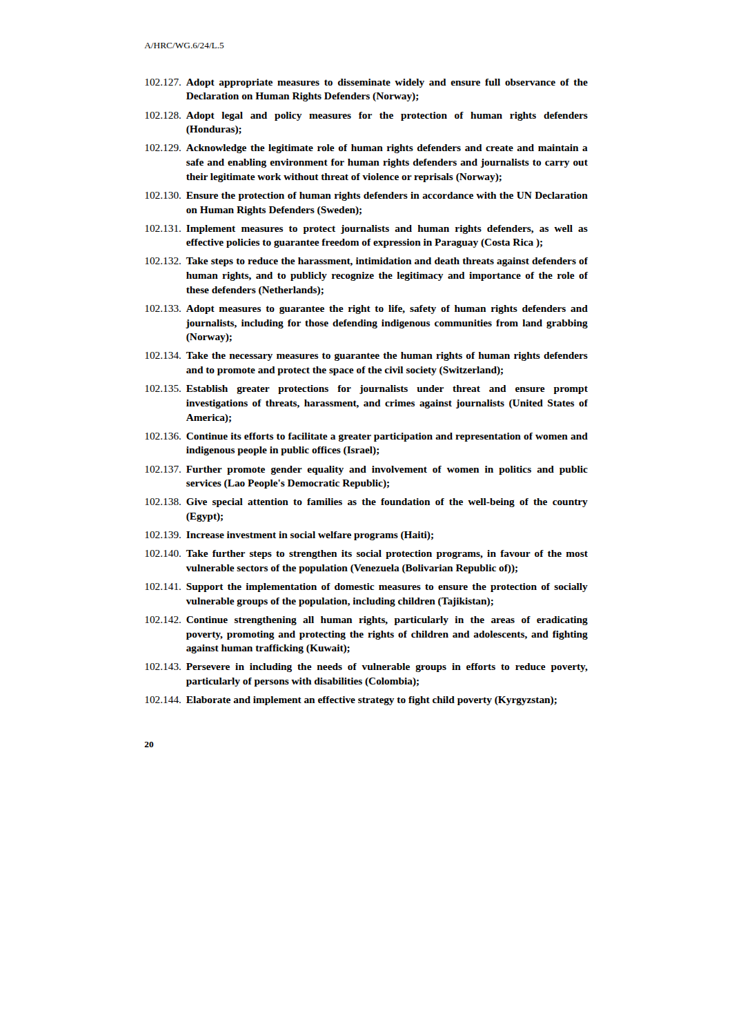A/HRC/WG.6/24/L.5
102.127. Adopt appropriate measures to disseminate widely and ensure full observance of the Declaration on Human Rights Defenders (Norway);
102.128. Adopt legal and policy measures for the protection of human rights defenders (Honduras);
102.129. Acknowledge the legitimate role of human rights defenders and create and maintain a safe and enabling environment for human rights defenders and journalists to carry out their legitimate work without threat of violence or reprisals (Norway);
102.130. Ensure the protection of human rights defenders in accordance with the UN Declaration on Human Rights Defenders (Sweden);
102.131. Implement measures to protect journalists and human rights defenders, as well as effective policies to guarantee freedom of expression in Paraguay (Costa Rica );
102.132. Take steps to reduce the harassment, intimidation and death threats against defenders of human rights, and to publicly recognize the legitimacy and importance of the role of these defenders (Netherlands);
102.133. Adopt measures to guarantee the right to life, safety of human rights defenders and journalists, including for those defending indigenous communities from land grabbing (Norway);
102.134. Take the necessary measures to guarantee the human rights of human rights defenders and to promote and protect the space of the civil society (Switzerland);
102.135. Establish greater protections for journalists under threat and ensure prompt investigations of threats, harassment, and crimes against journalists (United States of America);
102.136. Continue its efforts to facilitate a greater participation and representation of women and indigenous people in public offices (Israel);
102.137. Further promote gender equality and involvement of women in politics and public services (Lao People's Democratic Republic);
102.138. Give special attention to families as the foundation of the well-being of the country (Egypt);
102.139. Increase investment in social welfare programs (Haiti);
102.140. Take further steps to strengthen its social protection programs, in favour of the most vulnerable sectors of the population (Venezuela (Bolivarian Republic of));
102.141. Support the implementation of domestic measures to ensure the protection of socially vulnerable groups of the population, including children (Tajikistan);
102.142. Continue strengthening all human rights, particularly in the areas of eradicating poverty, promoting and protecting the rights of children and adolescents, and fighting against human trafficking (Kuwait);
102.143. Persevere in including the needs of vulnerable groups in efforts to reduce poverty, particularly of persons with disabilities (Colombia);
102.144. Elaborate and implement an effective strategy to fight child poverty (Kyrgyzstan);
20